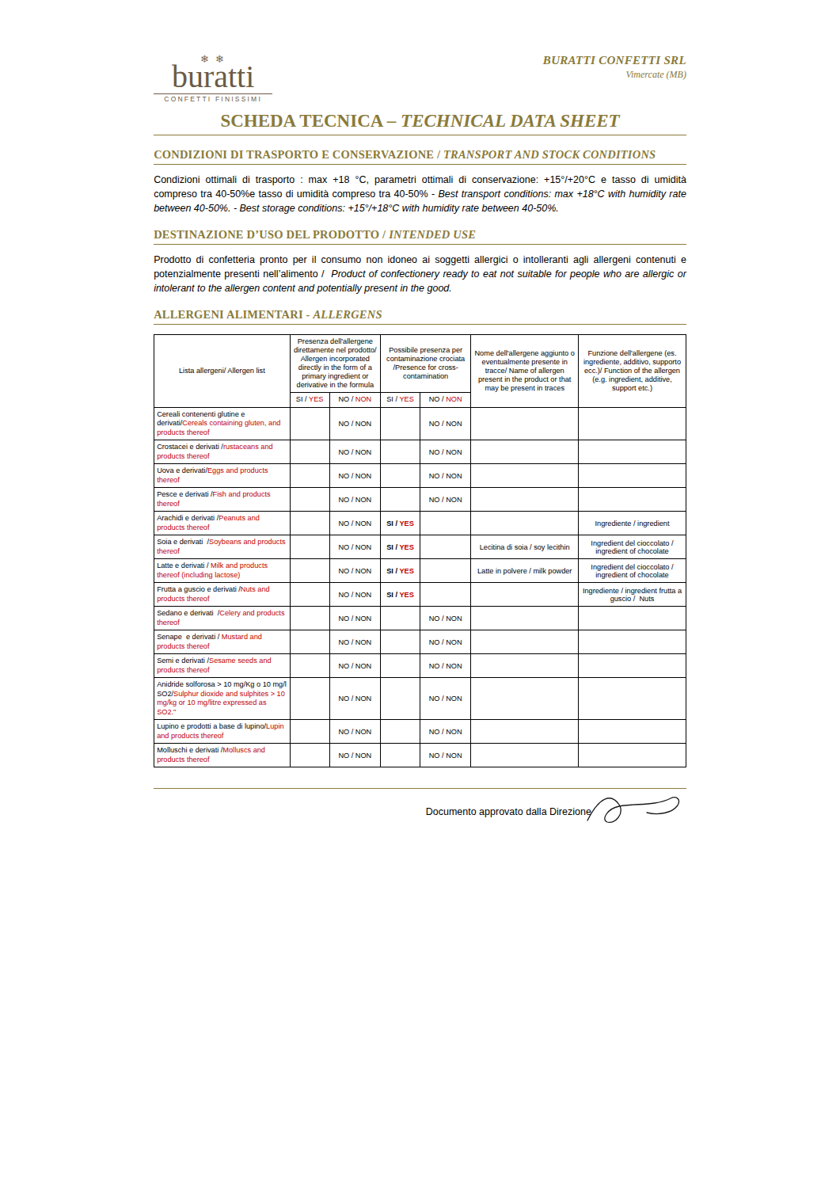❄ ❄
buratti
CONFETTI FINISSIMI
BURATTI CONFETTI SRL
Vimercate (MB)
SCHEDA TECNICA – TECHNICAL DATA SHEET
CONDIZIONI DI TRASPORTO E CONSERVAZIONE / TRANSPORT AND STOCK CONDITIONS
Condizioni ottimali di trasporto : max +18 °C, parametri ottimali di conservazione: +15°/+20°C e tasso di umidità compreso tra 40-50%e tasso di umidità compreso tra 40-50% - Best transport conditions: max +18°C with humidity rate between 40-50%. - Best storage conditions: +15°/+18°C with humidity rate between 40-50%.
DESTINAZIONE D’USO DEL PRODOTTO / INTENDED USE
Prodotto di confetteria pronto per il consumo non idoneo ai soggetti allergici o intolleranti agli allergeni contenuti e potenzialmente presenti nell’alimento / Product of confectionery ready to eat not suitable for people who are allergic or intolerant to the allergen content and potentially present in the good.
ALLERGENI ALIMENTARI - ALLERGENS
| Lista allergeni/ Allergen list | Presenza dell'allergene direttamente nel prodotto/ Allergen incorporated directly in the form of a primary ingredient or derivative in the formula | Possibile presenza per contaminazione crociata /Presence for cross-contamination | Nome dell'allergene aggiunto o eventualmente presente in tracce/ Name of allergen present in the product or that may be present in traces | Funzione dell'allergene (es. ingrediente, additivo, supporto ecc.)/ Function of the allergen (e.g. ingredient, additive, support etc.) |
| --- | --- | --- | --- | --- |
| SI / YES | NO / NON | SI / YES | NO / NON |
| Cereali contenenti glutine e derivati/ Cereals containing gluten, and products thereof | | NO / NON | | NO / NON | | |
| Crostacei e derivati / rustaceans and products thereof | | NO / NON | | NO / NON | | |
| Uova e derivati/ Eggs and products thereof | | NO / NON | | NO / NON | | |
| Pesce e derivati / Fish and products thereof | | NO / NON | | NO / NON | | |
| Arachidi e derivati / Peanuts and products thereof | | NO / NON | SI / YES | | | Ingrediente / ingredient |
| Soia e derivati / Soybeans and products thereof | | NO / NON | SI / YES | | Lecitina di soia / soy lecithin | Ingredient del cioccolato / ingredient of chocolate |
| Latte e derivati / Milk and products thereof (including lactose) | | NO / NON | SI / YES | | Latte in polvere / milk powder | Ingredient del cioccolato / ingredient of chocolate |
| Frutta a guscio e derivati / Nuts and products thereof | | NO / NON | SI / YES | | | Ingrediente / ingredient frutta a guscio / Nuts |
| Sedano e derivati / Celery and products thereof | | NO / NON | | NO / NON | | |
| Senape e derivati / Mustard and products thereof | | NO / NON | | NO / NON | | |
| Semi e derivati / Sesame seeds and products thereof | | NO / NON | | NO / NON | | |
| Anidride solforosa > 10 mg/Kg o 10 mg/l SO2/ Sulphur dioxide and sulphites > 10 mg/kg or 10 mg/litre expressed as SO2." | | NO / NON | | NO / NON | | |
| Lupino e prodotti a base di lupino/ Lupin and products thereof | | NO / NON | | NO / NON | | |
| Molluschi e derivati / Molluscs and products thereof | | NO / NON | | NO / NON | | |
Documento approvato dalla Direzione